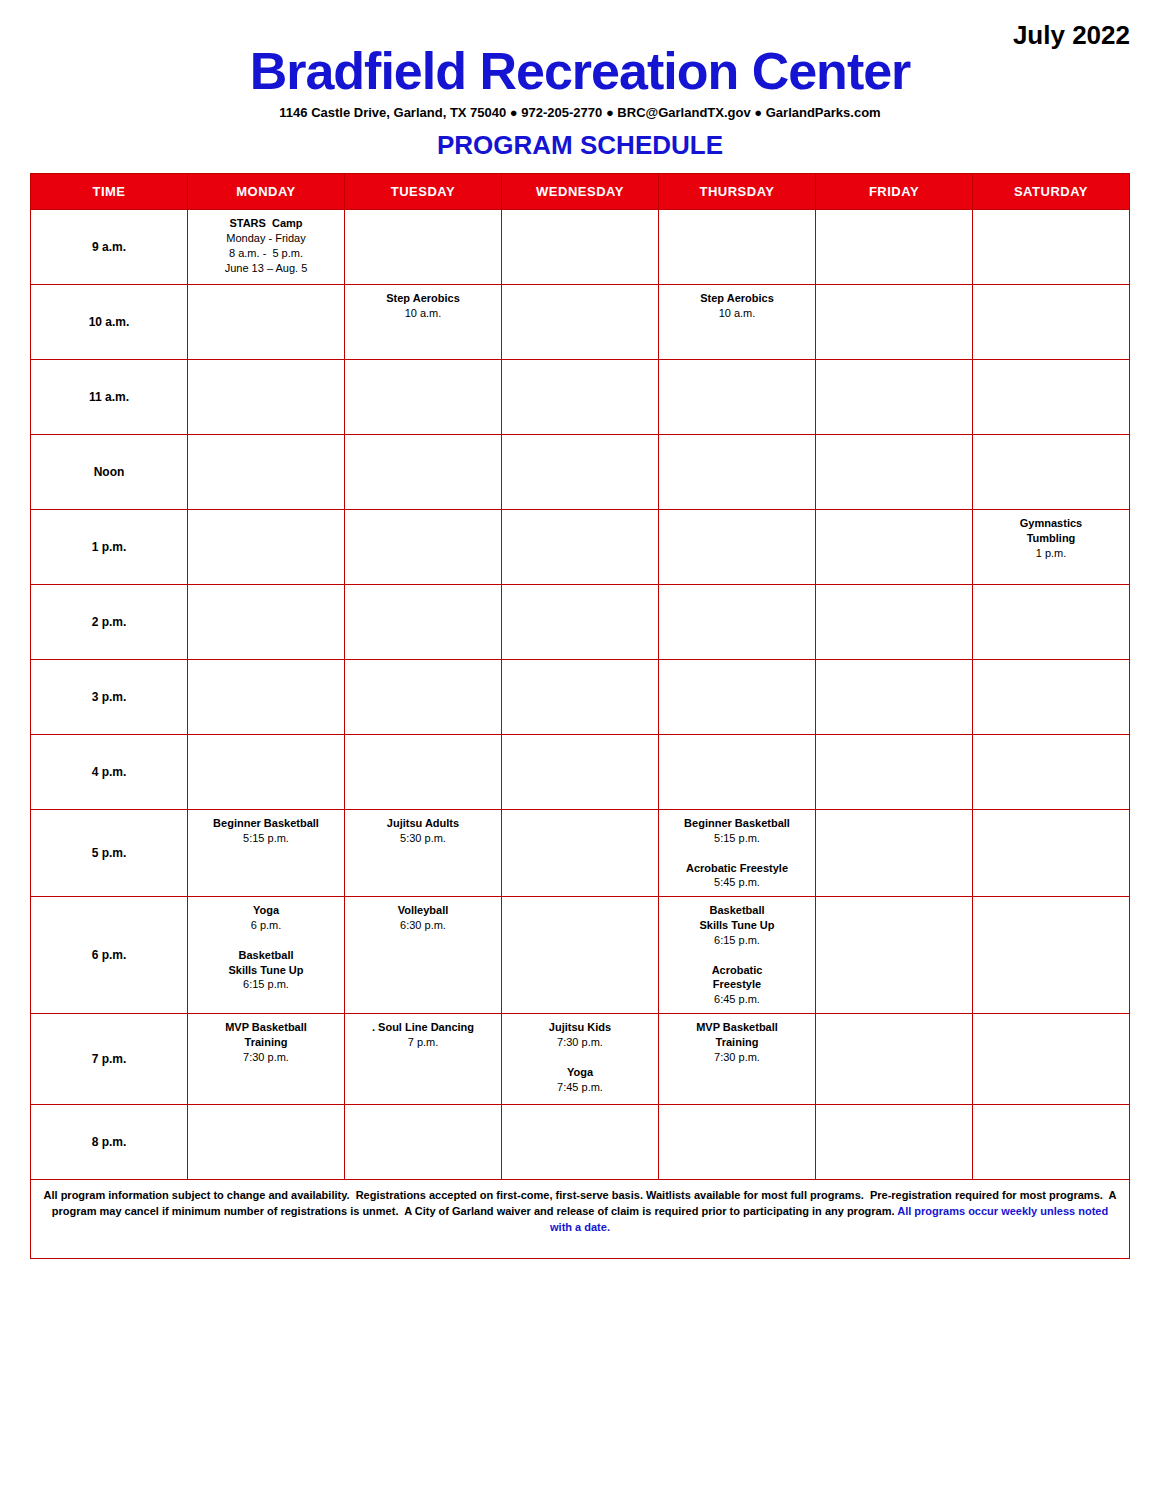July 2022
Bradfield Recreation Center
1146 Castle Drive, Garland, TX 75040 ● 972-205-2770 ● BRC@GarlandTX.gov ● GarlandParks.com
PROGRAM SCHEDULE
| TIME | MONDAY | TUESDAY | WEDNESDAY | THURSDAY | FRIDAY | SATURDAY |
| --- | --- | --- | --- | --- | --- | --- |
| 9 a.m. | STARS Camp Monday - Friday 8 a.m. - 5 p.m. June 13 – Aug. 5 | | | | | |
| 10 a.m. | | Step Aerobics 10 a.m. | | Step Aerobics 10 a.m. | | |
| 11 a.m. | | | | | | |
| Noon | | | | | | |
| 1 p.m. | | | | | | Gymnastics Tumbling 1 p.m. |
| 2 p.m. | | | | | | |
| 3 p.m. | | | | | | |
| 4 p.m. | | | | | | |
| 5 p.m. | Beginner Basketball 5:15 p.m. | Jujitsu Adults 5:30 p.m. | | Beginner Basketball 5:15 p.m. Acrobatic Freestyle 5:45 p.m. | | |
| 6 p.m. | Yoga 6 p.m. Basketball Skills Tune Up 6:15 p.m. | Volleyball 6:30 p.m. | | Basketball Skills Tune Up 6:15 p.m. Acrobatic Freestyle 6:45 p.m. | | |
| 7 p.m. | MVP Basketball Training 7:30 p.m. | . Soul Line Dancing 7 p.m. | Jujitsu Kids 7:30 p.m. Yoga 7:45 p.m. | MVP Basketball Training 7:30 p.m. | | |
| 8 p.m. | | | | | | |
| All program information subject to change and availability. Registrations accepted on first-come, first-serve basis. Waitlists available for most full programs. Pre-registration required for most programs. A program may cancel if minimum number of registrations is unmet. A City of Garland waiver and release of claim is required prior to participating in any program. All programs occur weekly unless noted with a date. |